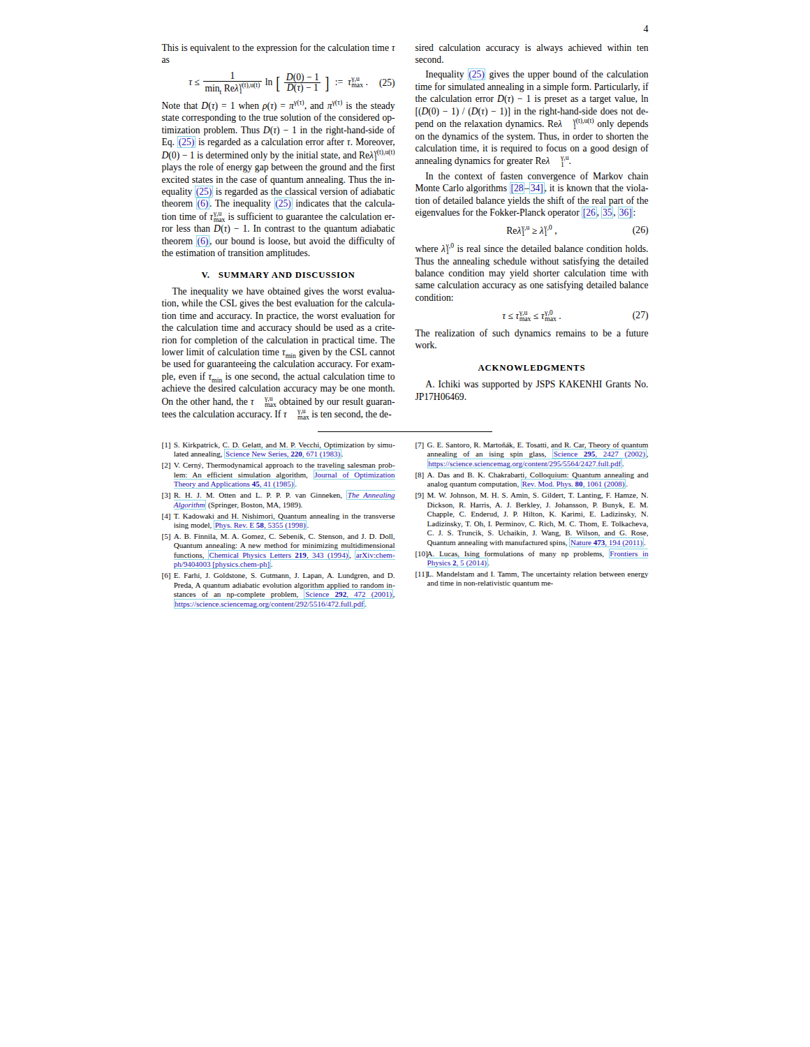4
This is equivalent to the expression for the calculation time τ as
τ ≤ 1 mint Reλγ(t),u(t) 1 ln [ D(0) − 1 D(τ) − 1 ] := τγ,u max . (25)
Note that D(τ) = 1 when ρ(τ) = πγ(τ), and πγ(τ) is the steady state corresponding to the true solution of the considered optimization problem. Thus D(τ) − 1 in the right-hand-side of Eq. (25) is regarded as a calculation error after τ. Moreover, D(0) − 1 is determined only by the initial state, and Reλγ(t),u(t) 1 plays the role of energy gap between the ground and the first excited states in the case of quantum annealing. Thus the inequality (25) is regarded as the classical version of adiabatic theorem (6). The inequality (25) indicates that the calculation time of τγ,u max is sufficient to guarantee the calculation error less than D(τ) − 1. In contrast to the quantum adiabatic theorem (6), our bound is loose, but avoid the difficulty of the estimation of transition amplitudes.
V. Summary and Discussion
The inequality we have obtained gives the worst evaluation, while the CSL gives the best evaluation for the calculation time and accuracy. In practice, the worst evaluation for the calculation time and accuracy should be used as a criterion for completion of the calculation in practical time. The lower limit of calculation time τmin given by the CSL cannot be used for guaranteeing the calculation accuracy. For example, even if τmin is one second, the actual calculation time to achieve the desired calculation accuracy may be one month. On the other hand, the τγ,u max obtained by our result guarantees the calculation accuracy. If τγ,u max is ten second, the de-
sired calculation accuracy is always achieved within ten second.
Inequality (25) gives the upper bound of the calculation time for simulated annealing in a simple form. Particularly, if the calculation error D(τ) − 1 is preset as a target value, ln [(D(0) − 1) / (D(τ) − 1)] in the right-hand-side does not depend on the relaxation dynamics. Reλγ(t),u(t) 1 only depends on the dynamics of the system. Thus, in order to shorten the calculation time, it is required to focus on a good design of annealing dynamics for greater Reλγ,u 1.
In the context of fasten convergence of Markov chain Monte Carlo algorithms [28–34], it is known that the violation of detailed balance yields the shift of the real part of the eigenvalues for the Fokker-Planck operator [26, 35, 36]:
Reλγ,u 1 ≥ λγ,01 , (26)
where λγ,01 is real since the detailed balance condition holds. Thus the annealing schedule without satisfying the detailed balance condition may yield shorter calculation time with same calculation accuracy as one satisfying detailed balance condition:
τ ≤ τγ,u max ≤ τγ,0 max . (27)
The realization of such dynamics remains to be a future work.
Acknowledgments
A. Ichiki was supported by JSPS KAKENHI Grants No. JP17H06469.
[1] S. Kirkpatrick, C. D. Gelatt, and M. P. Vecchi, Optimization by simulated annealing, Science New Series, 220, 671 (1983).
[2] V. Cerný, Thermodynamical approach to the traveling salesman problem: An efficient simulation algorithm, Journal of Optimization Theory and Applications 45, 41 (1985).
[3] R. H. J. M. Otten and L. P. P. P. van Ginneken, The Annealing Algorithm (Springer, Boston, MA, 1989).
[4] T. Kadowaki and H. Nishimori, Quantum annealing in the transverse ising model, Phys. Rev. E 58, 5355 (1998).
[5] A. B. Finnila, M. A. Gomez, C. Sebenik, C. Stenson, and J. D. Doll, Quantum annealing: A new method for minimizing multidimensional functions, Chemical Physics Letters 219, 343 (1994), arXiv:chem-ph/9404003 [physics.chem-ph].
[6] E. Farhi, J. Goldstone, S. Gutmann, J. Lapan, A. Lundgren, and D. Preda, A quantum adiabatic evolution algorithm applied to random instances of an np-complete problem, Science 292, 472 (2001), https://science.sciencemag.org/content/292/5516/472.full.pdf.
[7] G. E. Santoro, R. Martoňák, E. Tosatti, and R. Car, Theory of quantum annealing of an ising spin glass, Science 295, 2427 (2002), https://science.sciencemag.org/content/295/5564/2427.full.pdf.
[8] A. Das and B. K. Chakrabarti, Colloquium: Quantum annealing and analog quantum computation, Rev. Mod. Phys. 80, 1061 (2008).
[9] M. W. Johnson, M. H. S. Amin, S. Gildert, T. Lanting, F. Hamze, N. Dickson, R. Harris, A. J. Berkley, J. Johansson, P. Bunyk, E. M. Chapple, C. Enderud, J. P. Hilton, K. Karimi, E. Ladizinsky, N. Ladizinsky, T. Oh, I. Perminov, C. Rich, M. C. Thom, E. Tolkacheva, C. J. S. Truncik, S. Uchaikin, J. Wang, B. Wilson, and G. Rose, Quantum annealing with manufactured spins, Nature 473, 194 (2011).
[10] A. Lucas, Ising formulations of many np problems, Frontiers in Physics 2, 5 (2014).
[11] L. Mandelstam and I. Tamm, The uncertainty relation between energy and time in non-relativistic quantum me-